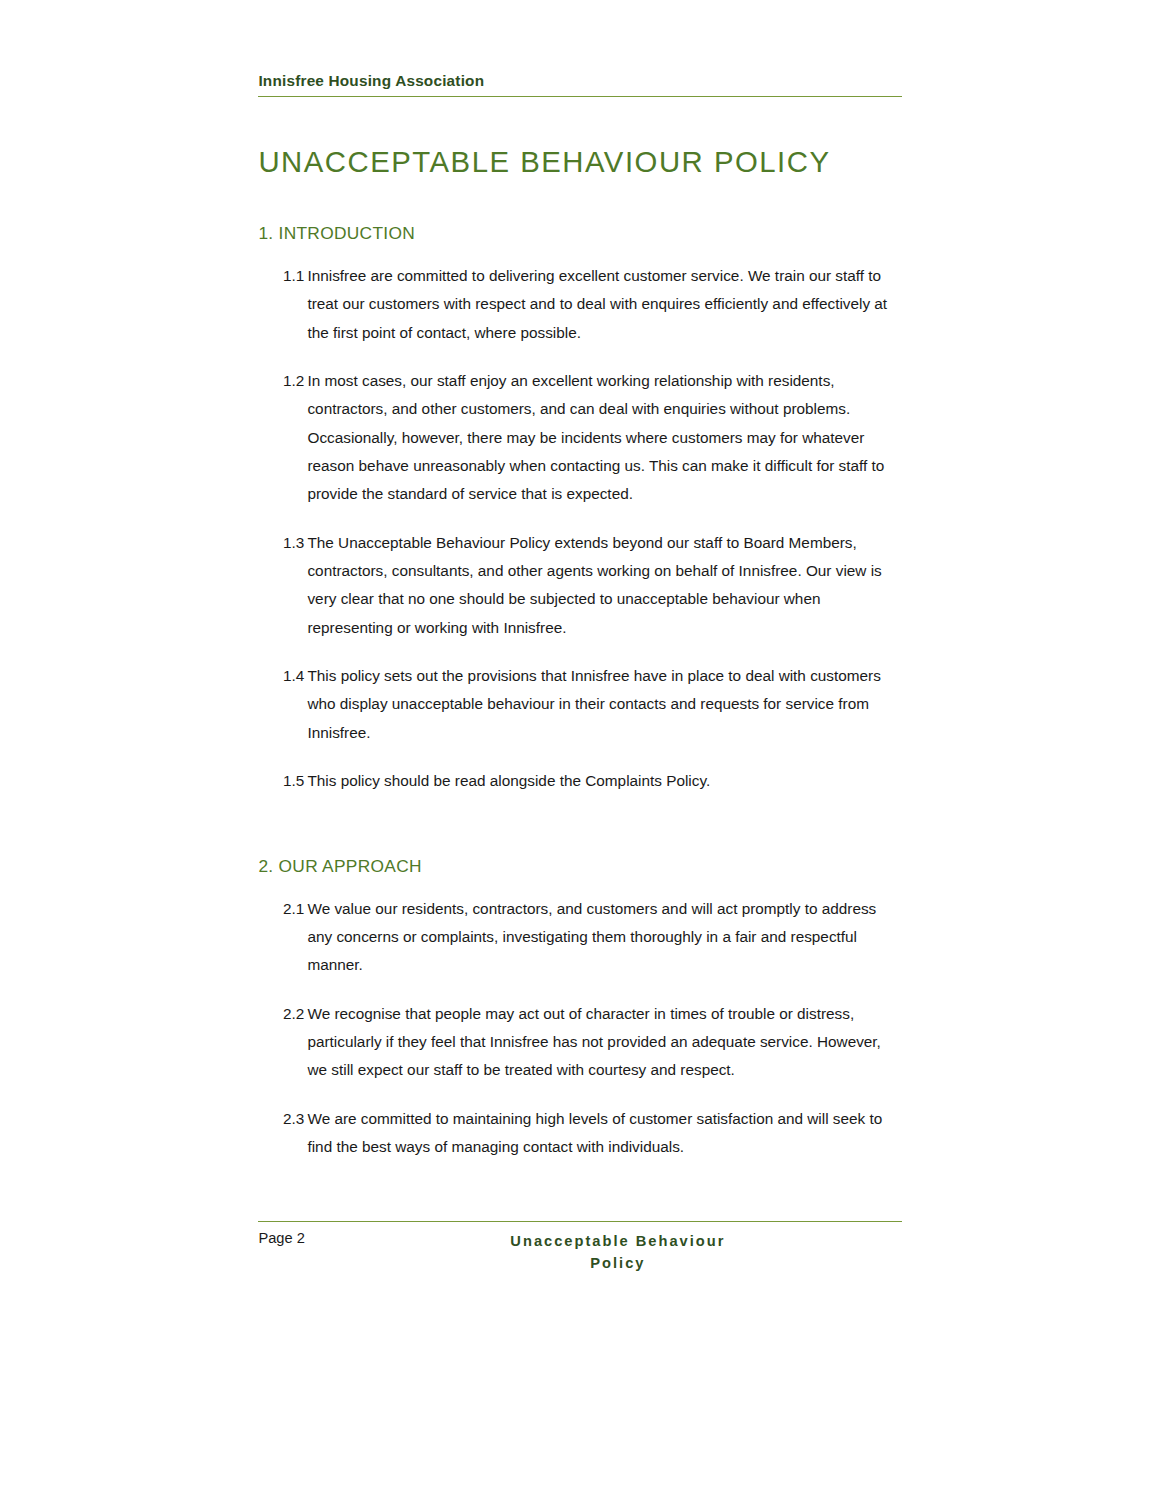Innisfree Housing Association
UNACCEPTABLE BEHAVIOUR POLICY
1. INTRODUCTION
1.1 Innisfree are committed to delivering excellent customer service. We train our staff to treat our customers with respect and to deal with enquires efficiently and effectively at the first point of contact, where possible.
1.2 In most cases, our staff enjoy an excellent working relationship with residents, contractors, and other customers, and can deal with enquiries without problems. Occasionally, however, there may be incidents where customers may for whatever reason behave unreasonably when contacting us. This can make it difficult for staff to provide the standard of service that is expected.
1.3 The Unacceptable Behaviour Policy extends beyond our staff to Board Members, contractors, consultants, and other agents working on behalf of Innisfree. Our view is very clear that no one should be subjected to unacceptable behaviour when representing or working with Innisfree.
1.4 This policy sets out the provisions that Innisfree have in place to deal with customers who display unacceptable behaviour in their contacts and requests for service from Innisfree.
1.5 This policy should be read alongside the Complaints Policy.
2. OUR APPROACH
2.1 We value our residents, contractors, and customers and will act promptly to address any concerns or complaints, investigating them thoroughly in a fair and respectful manner.
2.2 We recognise that people may act out of character in times of trouble or distress, particularly if they feel that Innisfree has not provided an adequate service. However, we still expect our staff to be treated with courtesy and respect.
2.3 We are committed to maintaining high levels of customer satisfaction and will seek to find the best ways of managing contact with individuals.
Page 2
Unacceptable Behaviour
Policy